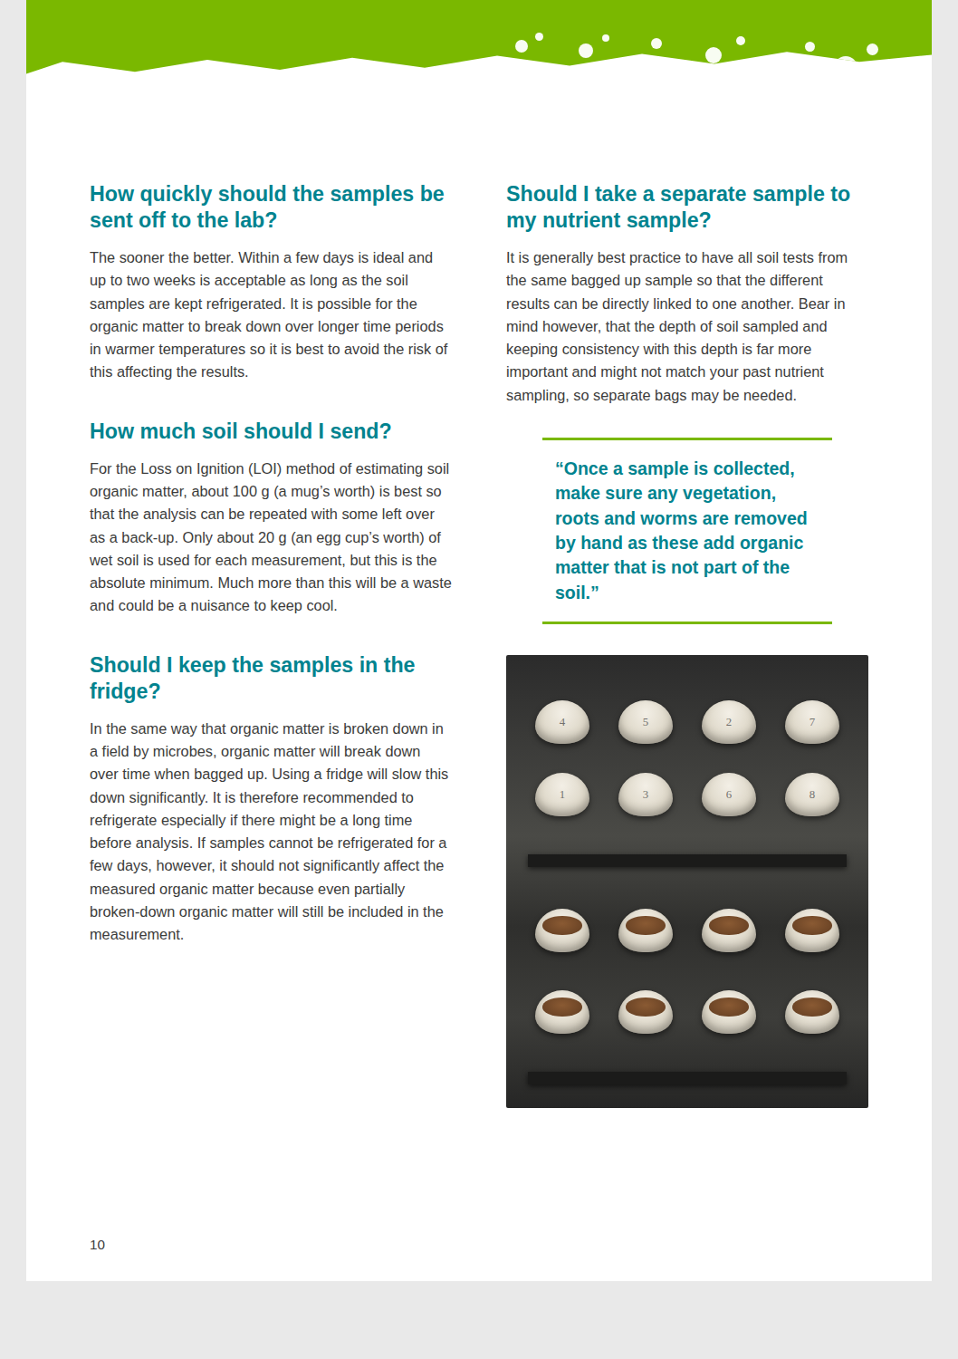How quickly should the samples be sent off to the lab?
The sooner the better. Within a few days is ideal and up to two weeks is acceptable as long as the soil samples are kept refrigerated. It is possible for the organic matter to break down over longer time periods in warmer temperatures so it is best to avoid the risk of this affecting the results.
How much soil should I send?
For the Loss on Ignition (LOI) method of estimating soil organic matter, about 100 g (a mug’s worth) is best so that the analysis can be repeated with some left over as a back-up. Only about 20 g (an egg cup’s worth) of wet soil is used for each measurement, but this is the absolute minimum. Much more than this will be a waste and could be a nuisance to keep cool.
Should I keep the samples in the fridge?
In the same way that organic matter is broken down in a field by microbes, organic matter will break down over time when bagged up. Using a fridge will slow this down significantly. It is therefore recommended to refrigerate especially if there might be a long time before analysis. If samples cannot be refrigerated for a few days, however, it should not significantly affect the measured organic matter because even partially broken-down organic matter will still be included in the measurement.
Should I take a separate sample to my nutrient sample?
It is generally best practice to have all soil tests from the same bagged up sample so that the different results can be directly linked to one another. Bear in mind however, that the depth of soil sampled and keeping consistency with this depth is far more important and might not match your past nutrient sampling, so separate bags may be needed.
“Once a sample is collected, make sure any vegetation, roots and worms are removed by hand as these add organic matter that is not part of the soil.”
4
5
2
7
1
3
6
8
0
10